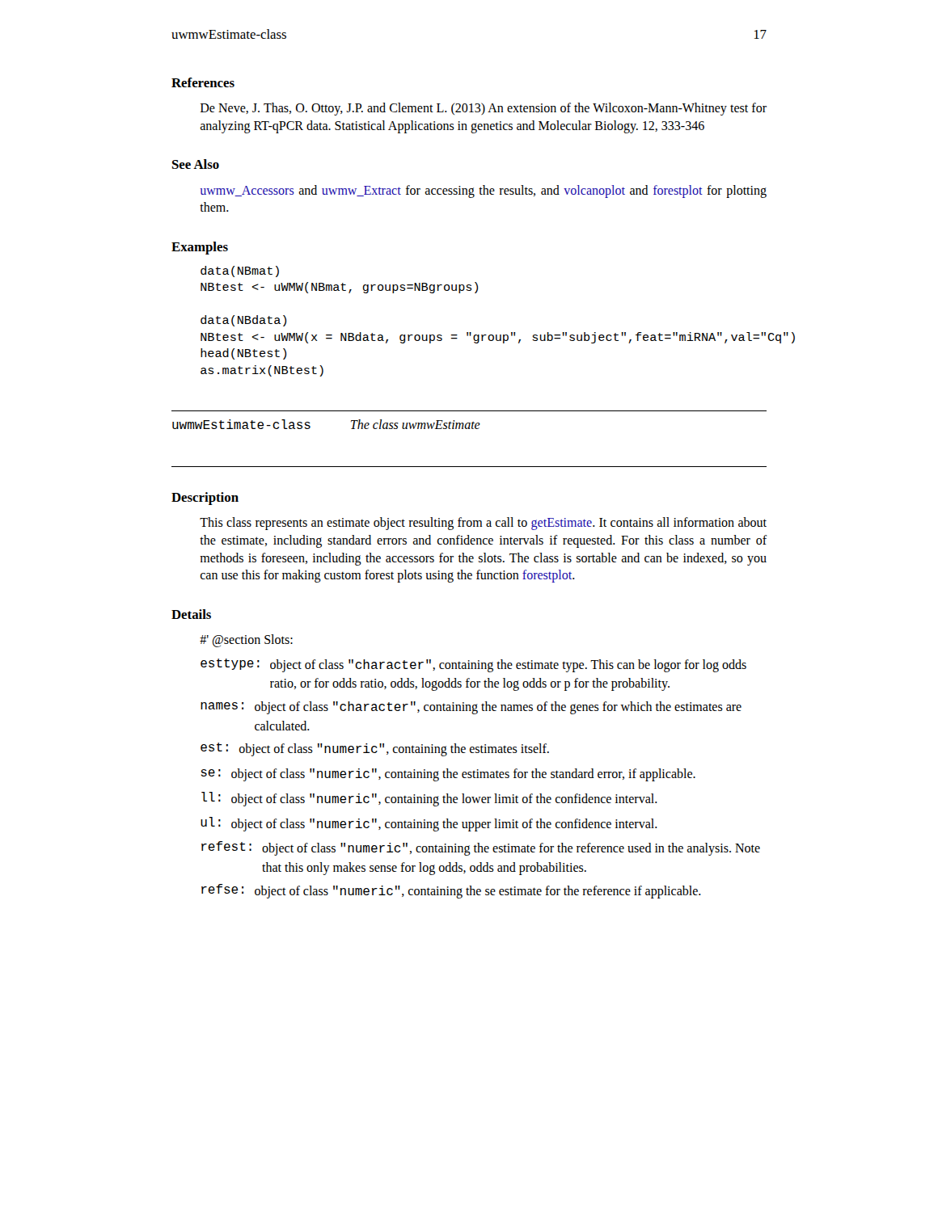uwmwEstimate-class 17
References
De Neve, J. Thas, O. Ottoy, J.P. and Clement L. (2013) An extension of the Wilcoxon-Mann-Whitney test for analyzing RT-qPCR data. Statistical Applications in genetics and Molecular Biology. 12, 333-346
See Also
uwmw_Accessors and uwmw_Extract for accessing the results, and volcanoplot and forestplot for plotting them.
Examples
data(NBmat)
NBtest <- uWMW(NBmat, groups=NBgroups)

data(NBdata)
NBtest <- uWMW(x = NBdata, groups = "group", sub="subject",feat="miRNA",val="Cq")
head(NBtest)
as.matrix(NBtest)
uwmwEstimate-class The class uwmwEstimate
Description
This class represents an estimate object resulting from a call to getEstimate. It contains all information about the estimate, including standard errors and confidence intervals if requested. For this class a number of methods is foreseen, including the accessors for the slots. The class is sortable and can be indexed, so you can use this for making custom forest plots using the function forestplot.
Details
#' @section Slots:
esttype:
object of class "character", containing the estimate type. This can be logor for log odds ratio, or for odds ratio, odds, logodds for the log odds or p for the probability.
names:
object of class "character", containing the names of the genes for which the estimates are calculated.
est:
object of class "numeric", containing the estimates itself.
se:
object of class "numeric", containing the estimates for the standard error, if applicable.
ll:
object of class "numeric", containing the lower limit of the confidence interval.
ul:
object of class "numeric", containing the upper limit of the confidence interval.
refest:
object of class "numeric", containing the estimate for the reference used in the analysis. Note that this only makes sense for log odds, odds and probabilities.
refse:
object of class "numeric", containing the se estimate for the reference if applicable.